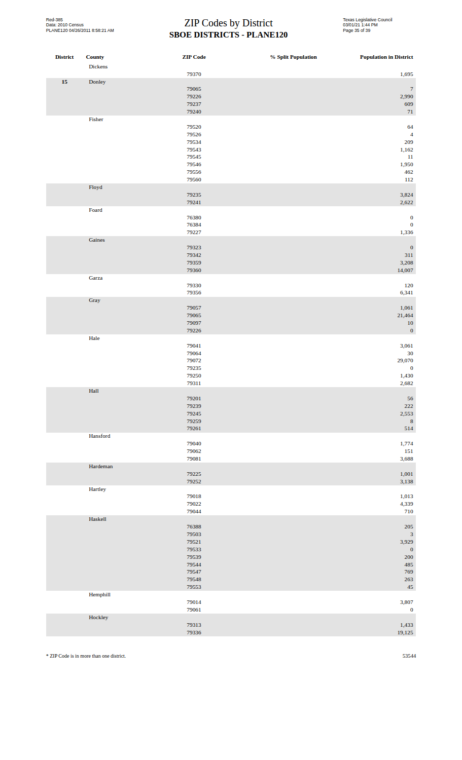Red-385 Data: 2010 Census PLANE120 04/26/2011 8:58:21 AM
ZIP Codes by District
SBOE DISTRICTS - PLANE120
Texas Legislative Council 03/01/21 1:44 PM Page 35 of 39
| District | County | ZIP Code | % Split Population | Population in District |
| --- | --- | --- | --- | --- |
| | Dickens | | | |
| | | 79370 | | 1,695 |
| 15 | Donley | | | |
| | | 79065 | | 7 |
| | | 79226 | | 2,990 |
| | | 79237 | | 609 |
| | | 79240 | | 71 |
| | Fisher | | | |
| | | 79520 | | 64 |
| | | 79526 | | 4 |
| | | 79534 | | 209 |
| | | 79543 | | 1,162 |
| | | 79545 | | 11 |
| | | 79546 | | 1,950 |
| | | 79556 | | 462 |
| | | 79560 | | 112 |
| | Floyd | | | |
| | | 79235 | | 3,824 |
| | | 79241 | | 2,622 |
| | Foard | | | |
| | | 76380 | | 0 |
| | | 76384 | | 0 |
| | | 79227 | | 1,336 |
| | Gaines | | | |
| | | 79323 | | 0 |
| | | 79342 | | 311 |
| | | 79359 | | 3,208 |
| | | 79360 | | 14,007 |
| | Garza | | | |
| | | 79330 | | 120 |
| | | 79356 | | 6,341 |
| | Gray | | | |
| | | 79057 | | 1,061 |
| | | 79065 | | 21,464 |
| | | 79097 | | 10 |
| | | 79226 | | 0 |
| | Hale | | | |
| | | 79041 | | 3,061 |
| | | 79064 | | 30 |
| | | 79072 | | 29,070 |
| | | 79235 | | 0 |
| | | 79250 | | 1,430 |
| | | 79311 | | 2,682 |
| | Hall | | | |
| | | 79201 | | 56 |
| | | 79239 | | 222 |
| | | 79245 | | 2,553 |
| | | 79259 | | 8 |
| | | 79261 | | 514 |
| | Hansford | | | |
| | | 79040 | | 1,774 |
| | | 79062 | | 151 |
| | | 79081 | | 3,688 |
| | Hardeman | | | |
| | | 79225 | | 1,001 |
| | | 79252 | | 3,138 |
| | Hartley | | | |
| | | 79018 | | 1,013 |
| | | 79022 | | 4,339 |
| | | 79044 | | 710 |
| | Haskell | | | |
| | | 76388 | | 205 |
| | | 79503 | | 3 |
| | | 79521 | | 3,929 |
| | | 79533 | | 0 |
| | | 79539 | | 200 |
| | | 79544 | | 485 |
| | | 79547 | | 769 |
| | | 79548 | | 263 |
| | | 79553 | | 45 |
| | Hemphill | | | |
| | | 79014 | | 3,807 |
| | | 79061 | | 0 |
| | Hockley | | | |
| | | 79313 | | 1,433 |
| | | 79336 | | 19,125 |
* ZIP Code is in more than one district.
53544